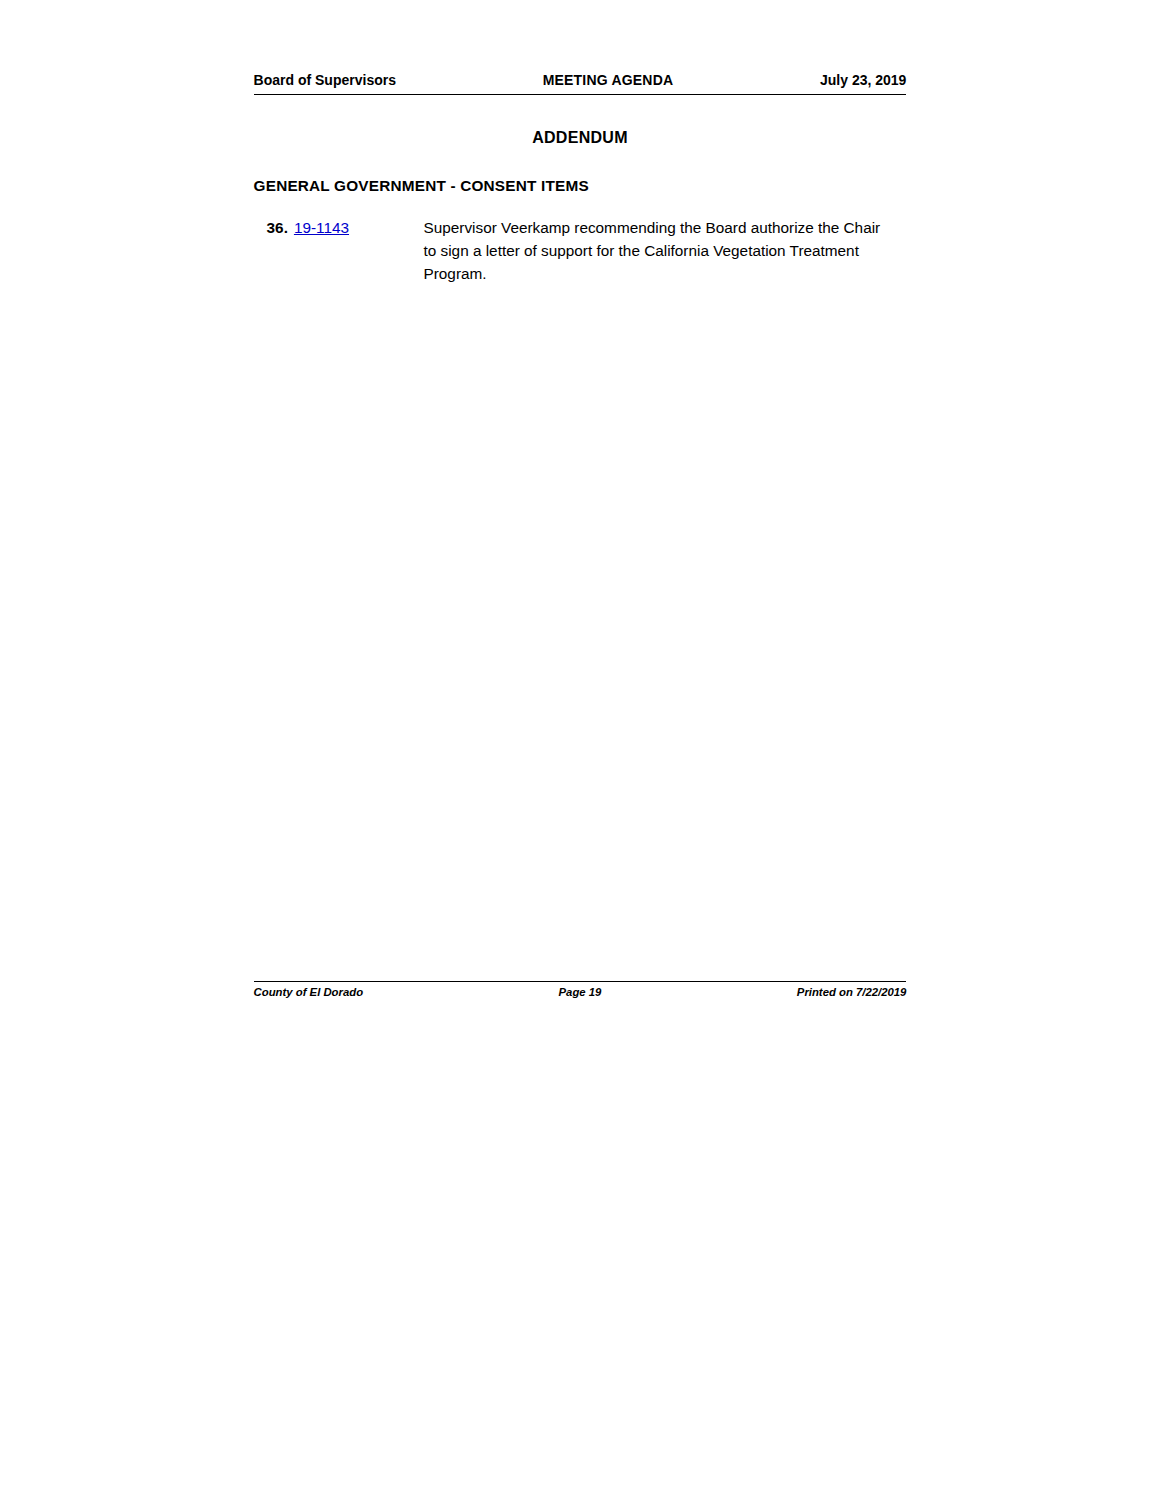Board of Supervisors
MEETING AGENDA
July 23, 2019
ADDENDUM
GENERAL GOVERNMENT - CONSENT ITEMS
36.
19-1143
Supervisor Veerkamp recommending the Board authorize the Chair to sign a letter of support for the California Vegetation Treatment Program.
County of El Dorado
Page 19
Printed on 7/22/2019